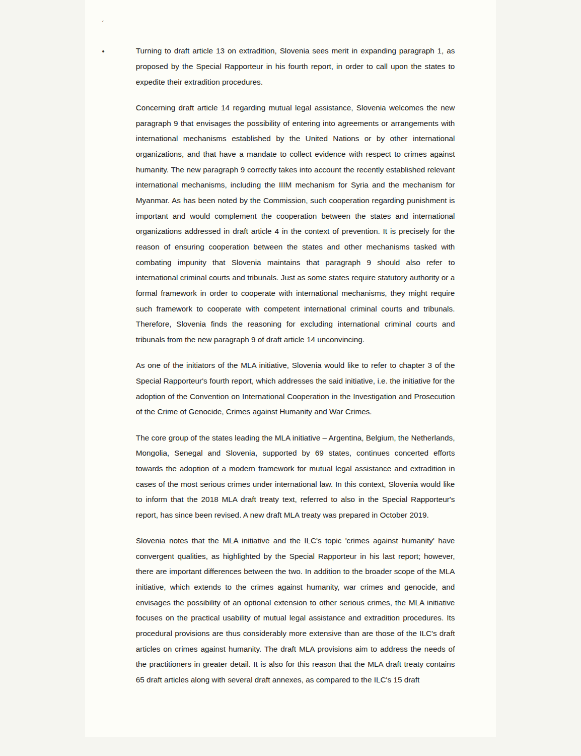´
•
Turning to draft article 13 on extradition, Slovenia sees merit in expanding paragraph 1, as proposed by the Special Rapporteur in his fourth report, in order to call upon the states to expedite their extradition procedures.
Concerning draft article 14 regarding mutual legal assistance, Slovenia welcomes the new paragraph 9 that envisages the possibility of entering into agreements or arrangements with international mechanisms established by the United Nations or by other international organizations, and that have a mandate to collect evidence with respect to crimes against humanity. The new paragraph 9 correctly takes into account the recently established relevant international mechanisms, including the IIIM mechanism for Syria and the mechanism for Myanmar. As has been noted by the Commission, such cooperation regarding punishment is important and would complement the cooperation between the states and international organizations addressed in draft article 4 in the context of prevention. It is precisely for the reason of ensuring cooperation between the states and other mechanisms tasked with combating impunity that Slovenia maintains that paragraph 9 should also refer to international criminal courts and tribunals. Just as some states require statutory authority or a formal framework in order to cooperate with international mechanisms, they might require such framework to cooperate with competent international criminal courts and tribunals. Therefore, Slovenia finds the reasoning for excluding international criminal courts and tribunals from the new paragraph 9 of draft article 14 unconvincing.
As one of the initiators of the MLA initiative, Slovenia would like to refer to chapter 3 of the Special Rapporteur's fourth report, which addresses the said initiative, i.e. the initiative for the adoption of the Convention on International Cooperation in the Investigation and Prosecution of the Crime of Genocide, Crimes against Humanity and War Crimes.
The core group of the states leading the MLA initiative – Argentina, Belgium, the Netherlands, Mongolia, Senegal and Slovenia, supported by 69 states, continues concerted efforts towards the adoption of a modern framework for mutual legal assistance and extradition in cases of the most serious crimes under international law. In this context, Slovenia would like to inform that the 2018 MLA draft treaty text, referred to also in the Special Rapporteur's report, has since been revised. A new draft MLA treaty was prepared in October 2019.
Slovenia notes that the MLA initiative and the ILC's topic 'crimes against humanity' have convergent qualities, as highlighted by the Special Rapporteur in his last report; however, there are important differences between the two. In addition to the broader scope of the MLA initiative, which extends to the crimes against humanity, war crimes and genocide, and envisages the possibility of an optional extension to other serious crimes, the MLA initiative focuses on the practical usability of mutual legal assistance and extradition procedures. Its procedural provisions are thus considerably more extensive than are those of the ILC's draft articles on crimes against humanity. The draft MLA provisions aim to address the needs of the practitioners in greater detail. It is also for this reason that the MLA draft treaty contains 65 draft articles along with several draft annexes, as compared to the ILC's 15 draft